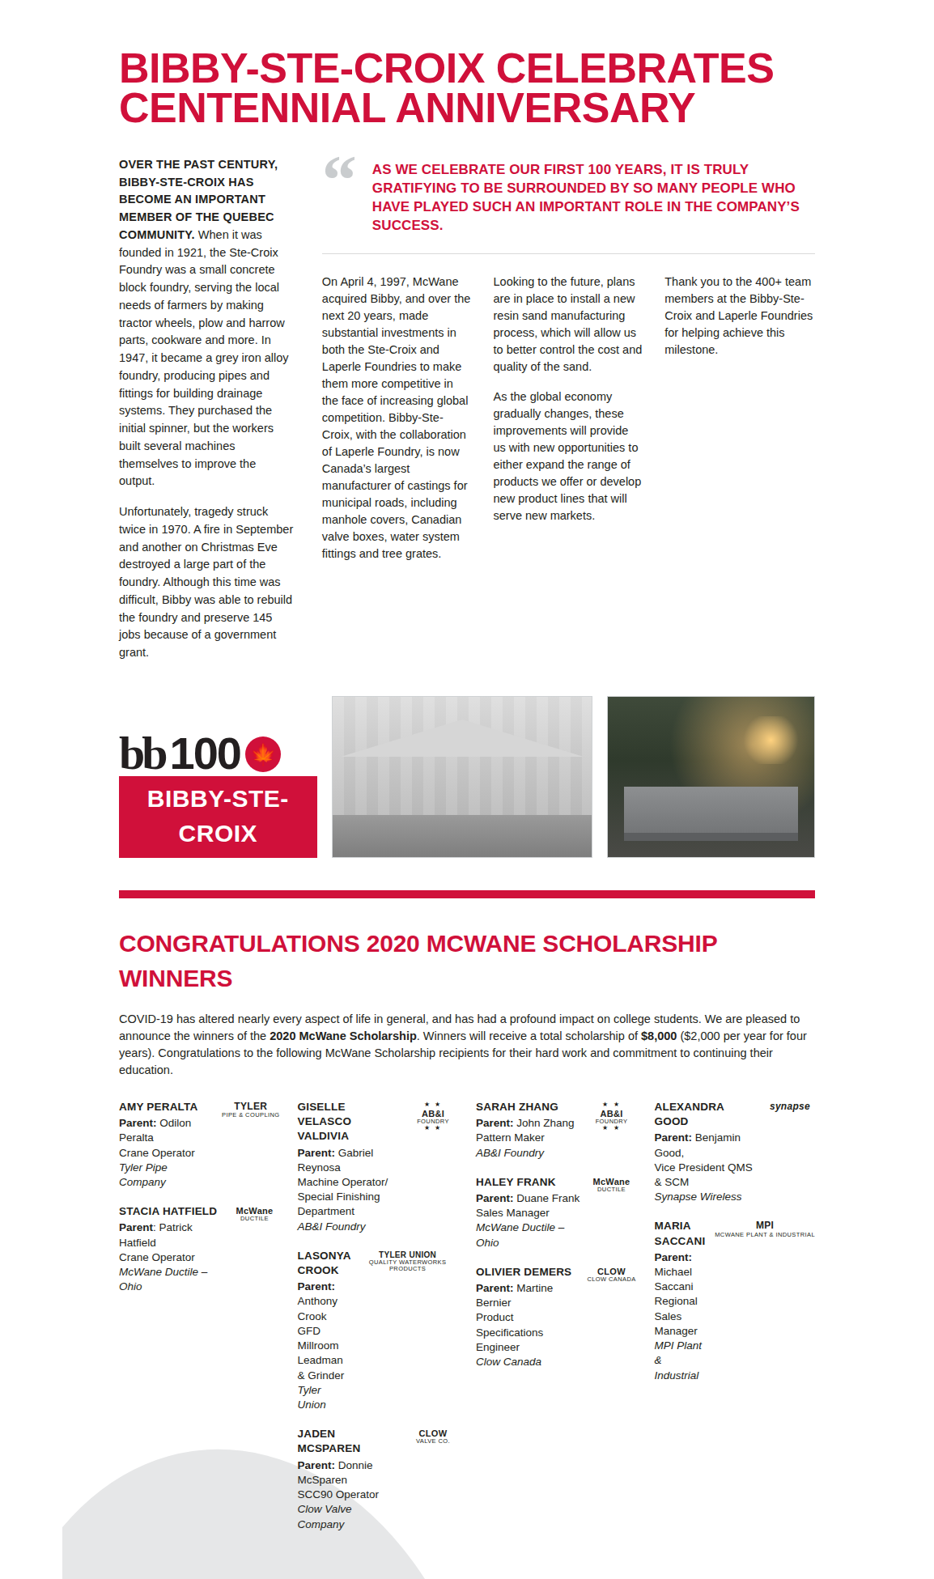Bibby-Ste-Croix Celebrates
Centennial Anniversary
Over the past century, Bibby-Ste-Croix has become an important member of the Quebec community. When it was founded in 1921, the Ste-Croix Foundry was a small concrete block foundry, serving the local needs of farmers by making tractor wheels, plow and harrow parts, cookware and more. In 1947, it became a grey iron alloy foundry, producing pipes and fittings for building drainage systems. They purchased the initial spinner, but the workers built several machines themselves to improve the output.
Unfortunately, tragedy struck twice in 1970. A fire in September and another on Christmas Eve destroyed a large part of the foundry. Although this time was difficult, Bibby was able to rebuild the foundry and preserve 145 jobs because of a government grant.
“
As we celebrate our first 100 years, it is truly gratifying to be surrounded by so many people who have played such an important role in the company’s success.
On April 4, 1997, McWane acquired Bibby, and over the next 20 years, made substantial investments in both the Ste-Croix and Laperle Foundries to make them more competitive in the face of increasing global competition. Bibby-Ste-Croix, with the collaboration of Laperle Foundry, is now Canada’s largest manufacturer of castings for municipal roads, including manhole covers, Canadian valve boxes, water system fittings and tree grates.
Looking to the future, plans are in place to install a new resin sand manufacturing process, which will allow us to better control the cost and quality of the sand.
As the global economy gradually changes, these improvements will provide us with new opportunities to either expand the range of products we offer or develop new product lines that will serve new markets.
Thank you to the 400+ team members at the Bibby-Ste-Croix and Laperle Foundries for helping achieve this milestone.
bb 100 🍁
BIBBY-STE-CROIX
Congratulations 2020 McWane Scholarship Winners
COVID-19 has altered nearly every aspect of life in general, and has had a profound impact on college students. We are pleased to announce the winners of the 2020 McWane Scholarship. Winners will receive a total scholarship of $8,000 ($2,000 per year for four years). Congratulations to the following McWane Scholarship recipients for their hard work and commitment to continuing their education.
Amy Peralta
Parent: Odilon Peralta
Crane Operator
Tyler Pipe Company
TYLER
Pipe & Coupling
Stacia Hatfield
Parent: Patrick Hatfield
Crane Operator
McWane Ductile – Ohio
McWane
Ductile
Giselle Velasco Valdivia
Parent: Gabriel Reynosa
Machine Operator/
Special Finishing Department
AB&I Foundry
★ ★
AB&I
Foundry
★ ★
LaSonya Crook
Parent: Anthony Crook
GFD Millroom
Leadman & Grinder
Tyler Union
TYLER UNION
Quality Waterworks Products
Jaden McSparen
Parent: Donnie McSparen
SCC90 Operator
Clow Valve Company
CLOW
Valve Co.
Sarah Zhang
Parent: John Zhang
Pattern Maker
AB&I Foundry
★ ★
AB&I
Foundry
★ ★
Haley Frank
Parent: Duane Frank
Sales Manager
McWane Ductile – Ohio
McWane
Ductile
Olivier Demers
Parent: Martine Bernier
Product Specifications
Engineer
Clow Canada
CLOW
Clow Canada
Alexandra Good
Parent: Benjamin Good,
Vice President QMS & SCM
Synapse Wireless
synapse
Maria Saccani
Parent: Michael Saccani
Regional Sales Manager
MPI Plant & Industrial
MPI
McWane Plant & Industrial